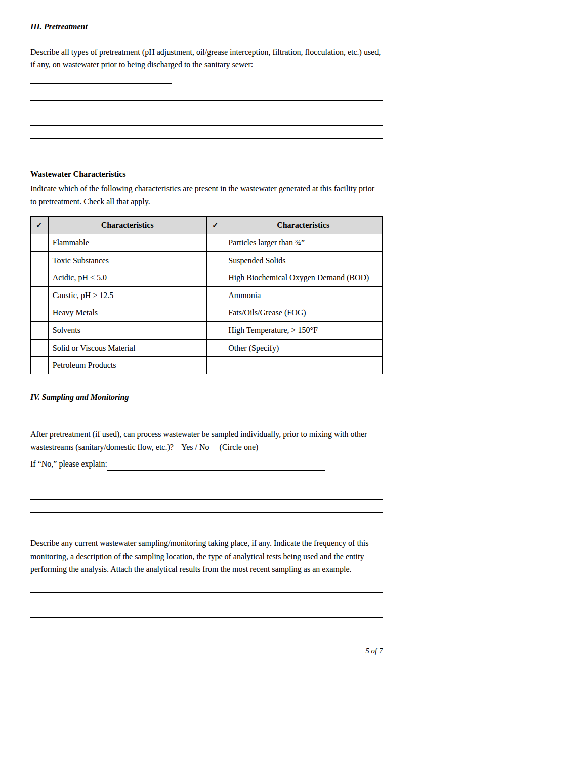III. Pretreatment
Describe all types of pretreatment (pH adjustment, oil/grease interception, filtration, flocculation, etc.) used, if any, on wastewater prior to being discharged to the sanitary sewer:
Wastewater Characteristics
Indicate which of the following characteristics are present in the wastewater generated at this facility prior to pretreatment. Check all that apply.
| ✓ | Characteristics | ✓ | Characteristics |
| --- | --- | --- | --- |
| | Flammable | | Particles larger than ¾” |
| | Toxic Substances | | Suspended Solids |
| | Acidic, pH < 5.0 | | High Biochemical Oxygen Demand (BOD) |
| | Caustic, pH > 12.5 | | Ammonia |
| | Heavy Metals | | Fats/Oils/Grease (FOG) |
| | Solvents | | High Temperature, > 150°F |
| | Solid or Viscous Material | | Other (Specify) |
| | Petroleum Products | | |
IV. Sampling and Monitoring
After pretreatment (if used), can process wastewater be sampled individually, prior to mixing with other wastestreams (sanitary/domestic flow, etc.)? Yes / No (Circle one)
If “No,” please explain:
Describe any current wastewater sampling/monitoring taking place, if any. Indicate the frequency of this monitoring, a description of the sampling location, the type of analytical tests being used and the entity performing the analysis. Attach the analytical results from the most recent sampling as an example.
5 of 7